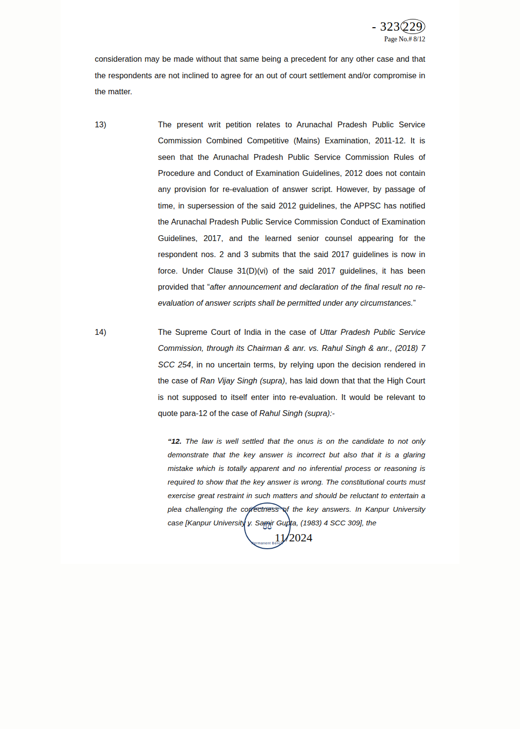- 323229
Page No.# 8/12
consideration may be made without that same being a precedent for any other case and that the respondents are not inclined to agree for an out of court settlement and/or compromise in the matter.
13)
The present writ petition relates to Arunachal Pradesh Public Service Commission Combined Competitive (Mains) Examination, 2011-12. It is seen that the Arunachal Pradesh Public Service Commission Rules of Procedure and Conduct of Examination Guidelines, 2012 does not contain any provision for re-evaluation of answer script. However, by passage of time, in supersession of the said 2012 guidelines, the APPSC has notified the Arunachal Pradesh Public Service Commission Conduct of Examination Guidelines, 2017, and the learned senior counsel appearing for the respondent nos. 2 and 3 submits that the said 2017 guidelines is now in force. Under Clause 31(D)(vi) of the said 2017 guidelines, it has been provided that “after announcement and declaration of the final result no re-evaluation of answer scripts shall be permitted under any circumstances.”
14)
The Supreme Court of India in the case of Uttar Pradesh Public Service Commission, through its Chairman & anr. vs. Rahul Singh & anr., (2018) 7 SCC 254, in no uncertain terms, by relying upon the decision rendered in the case of Ran Vijay Singh (supra), has laid down that that the High Court is not supposed to itself enter into re-evaluation. It would be relevant to quote para-12 of the case of Rahul Singh (supra):-
“12. The law is well settled that the onus is on the candidate to not only demonstrate that the key answer is incorrect but also that it is a glaring mistake which is totally apparent and no inferential process or reasoning is required to show that the key answer is wrong. The constitutional courts must exercise great restraint in such matters and should be reluctant to entertain a plea challenging the correctness of the key answers. In Kanpur University case [Kanpur University v. Samir Gupta, (1983) 4 SCC 309], the
Gauhati High Court
⚖
★
★
Permanent Bench
11/2024